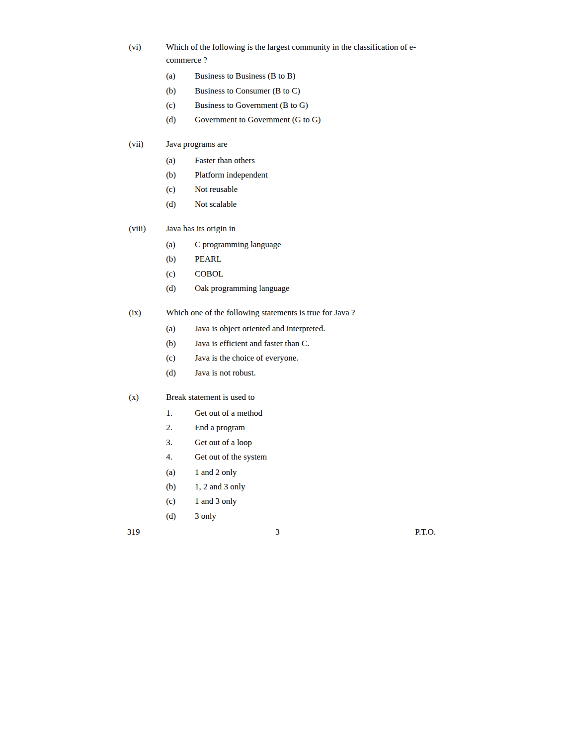(vi)
Which of the following is the largest community in the classification of e-commerce ?
(a) Business to Business (B to B)
(b) Business to Consumer (B to C)
(c) Business to Government (B to G)
(d) Government to Government (G to G)
(vii)
Java programs are
(a) Faster than others
(b) Platform independent
(c) Not reusable
(d) Not scalable
(viii)
Java has its origin in
(a) C programming language
(b) PEARL
(c) COBOL
(d) Oak programming language
(ix)
Which one of the following statements is true for Java ?
(a) Java is object oriented and interpreted.
(b) Java is efficient and faster than C.
(c) Java is the choice of everyone.
(d) Java is not robust.
(x)
Break statement is used to
1. Get out of a method
2. End a program
3. Get out of a loop
4. Get out of the system
(a) 1 and 2 only
(b) 1, 2 and 3 only
(c) 1 and 3 only
(d) 3 only
319
3
P.T.O.